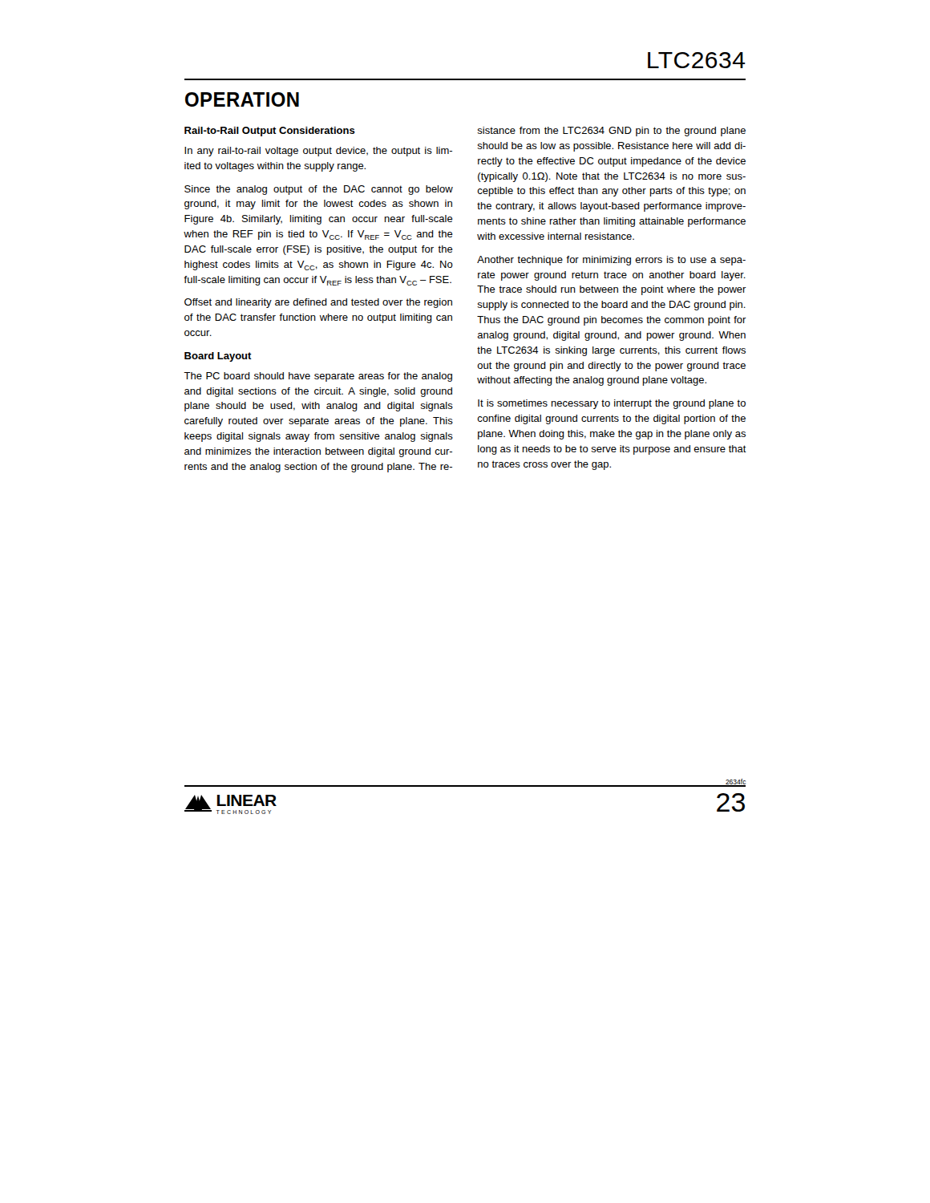LTC2634
OPERATION
Rail-to-Rail Output Considerations
In any rail-to-rail voltage output device, the output is limited to voltages within the supply range.
Since the analog output of the DAC cannot go below ground, it may limit for the lowest codes as shown in Figure 4b. Similarly, limiting can occur near full-scale when the REF pin is tied to VCC. If VREF = VCC and the DAC full-scale error (FSE) is positive, the output for the highest codes limits at VCC, as shown in Figure 4c. No full-scale limiting can occur if VREF is less than VCC – FSE.
Offset and linearity are defined and tested over the region of the DAC transfer function where no output limiting can occur.
Board Layout
The PC board should have separate areas for the analog and digital sections of the circuit. A single, solid ground plane should be used, with analog and digital signals carefully routed over separate areas of the plane. This keeps digital signals away from sensitive analog signals and minimizes the interaction between digital ground currents and the analog section of the ground plane. The resistance from the LTC2634 GND pin to the ground plane should be as low as possible. Resistance here will add directly to the effective DC output impedance of the device (typically 0.1Ω). Note that the LTC2634 is no more susceptible to this effect than any other parts of this type; on the contrary, it allows layout-based performance improvements to shine rather than limiting attainable performance with excessive internal resistance.
Another technique for minimizing errors is to use a separate power ground return trace on another board layer. The trace should run between the point where the power supply is connected to the board and the DAC ground pin. Thus the DAC ground pin becomes the common point for analog ground, digital ground, and power ground. When the LTC2634 is sinking large currents, this current flows out the ground pin and directly to the power ground trace without affecting the analog ground plane voltage.
It is sometimes necessary to interrupt the ground plane to confine digital ground currents to the digital portion of the plane. When doing this, make the gap in the plane only as long as it needs to be to serve its purpose and ensure that no traces cross over the gap.
2634fc
LINEAR TECHNOLOGY
23